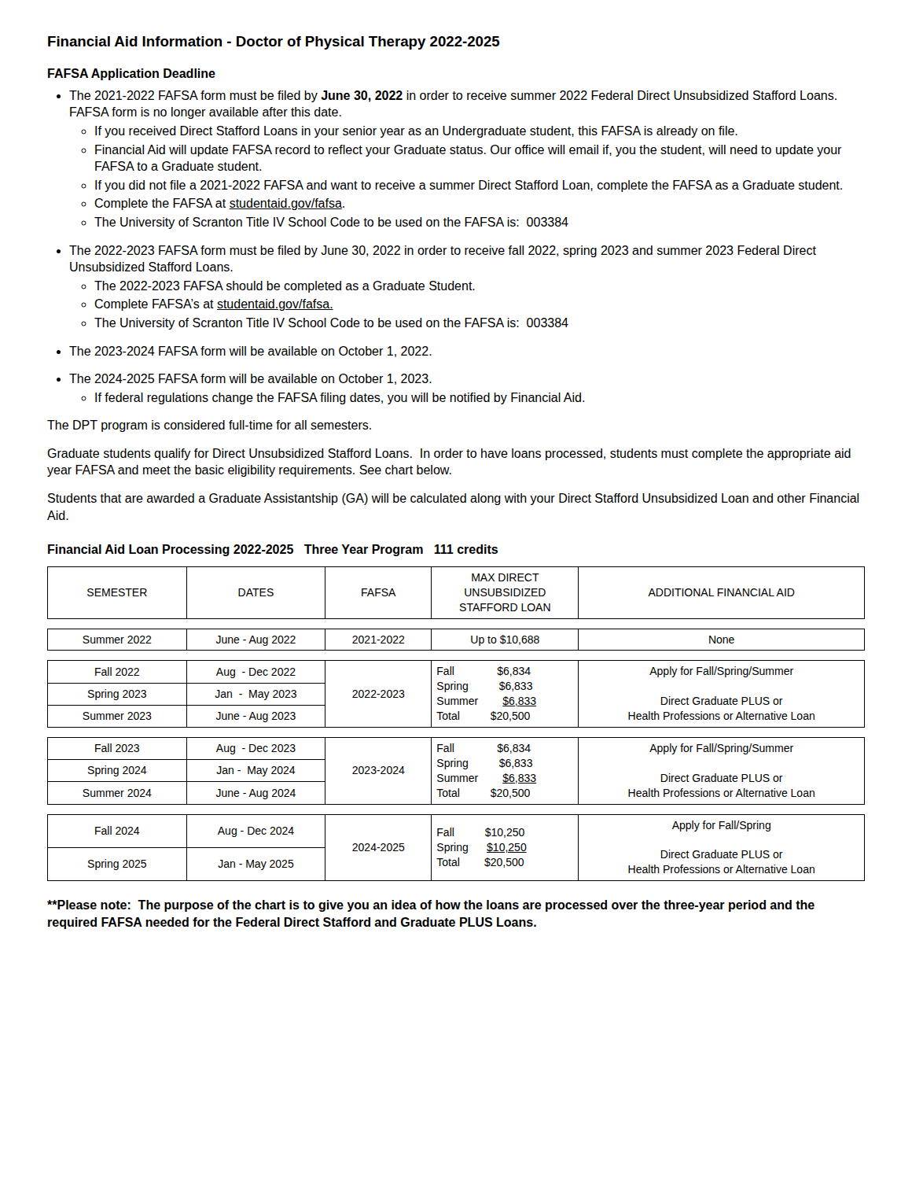Financial Aid Information - Doctor of Physical Therapy 2022-2025
FAFSA Application Deadline
The 2021-2022 FAFSA form must be filed by June 30, 2022 in order to receive summer 2022 Federal Direct Unsubsidized Stafford Loans. FAFSA form is no longer available after this date.
If you received Direct Stafford Loans in your senior year as an Undergraduate student, this FAFSA is already on file.
Financial Aid will update FAFSA record to reflect your Graduate status. Our office will email if, you the student, will need to update your FAFSA to a Graduate student.
If you did not file a 2021-2022 FAFSA and want to receive a summer Direct Stafford Loan, complete the FAFSA as a Graduate student.
Complete the FAFSA at studentaid.gov/fafsa.
The University of Scranton Title IV School Code to be used on the FAFSA is: 003384
The 2022-2023 FAFSA form must be filed by June 30, 2022 in order to receive fall 2022, spring 2023 and summer 2023 Federal Direct Unsubsidized Stafford Loans.
The 2022-2023 FAFSA should be completed as a Graduate Student.
Complete FAFSA’s at studentaid.gov/fafsa.
The University of Scranton Title IV School Code to be used on the FAFSA is: 003384
The 2023-2024 FAFSA form will be available on October 1, 2022.
The 2024-2025 FAFSA form will be available on October 1, 2023.
If federal regulations change the FAFSA filing dates, you will be notified by Financial Aid.
The DPT program is considered full-time for all semesters.
Graduate students qualify for Direct Unsubsidized Stafford Loans. In order to have loans processed, students must complete the appropriate aid year FAFSA and meet the basic eligibility requirements. See chart below.
Students that are awarded a Graduate Assistantship (GA) will be calculated along with your Direct Stafford Unsubsidized Loan and other Financial Aid.
Financial Aid Loan Processing 2022-2025 Three Year Program 111 credits
| SEMESTER | DATES | FAFSA | MAX DIRECT UNSUBSIDIZED STAFFORD LOAN | ADDITIONAL FINANCIAL AID |
| --- | --- | --- | --- | --- |
| Summer 2022 | June - Aug 2022 | 2021-2022 | Up to $10,688 | None |
| Fall 2022 | Aug - Dec 2022 | 2022-2023 | Fall $6,834 Spring $6,833 Summer $6,833 Total $20,500 | Apply for Fall/Spring/Summer Direct Graduate PLUS or Health Professions or Alternative Loan |
| Spring 2023 | Jan - May 2023 |
| Summer 2023 | June - Aug 2023 |
| Fall 2023 | Aug - Dec 2023 | 2023-2024 | Fall $6,834 Spring $6,833 Summer $6,833 Total $20,500 | Apply for Fall/Spring/Summer Direct Graduate PLUS or Health Professions or Alternative Loan |
| Spring 2024 | Jan - May 2024 |
| Summer 2024 | June - Aug 2024 |
| Fall 2024 | Aug - Dec 2024 | 2024-2025 | Fall $10,250 Spring $10,250 Total $20,500 | Apply for Fall/Spring Direct Graduate PLUS or Health Professions or Alternative Loan |
| Spring 2025 | Jan - May 2025 |
**Please note: The purpose of the chart is to give you an idea of how the loans are processed over the three-year period and the required FAFSA needed for the Federal Direct Stafford and Graduate PLUS Loans.